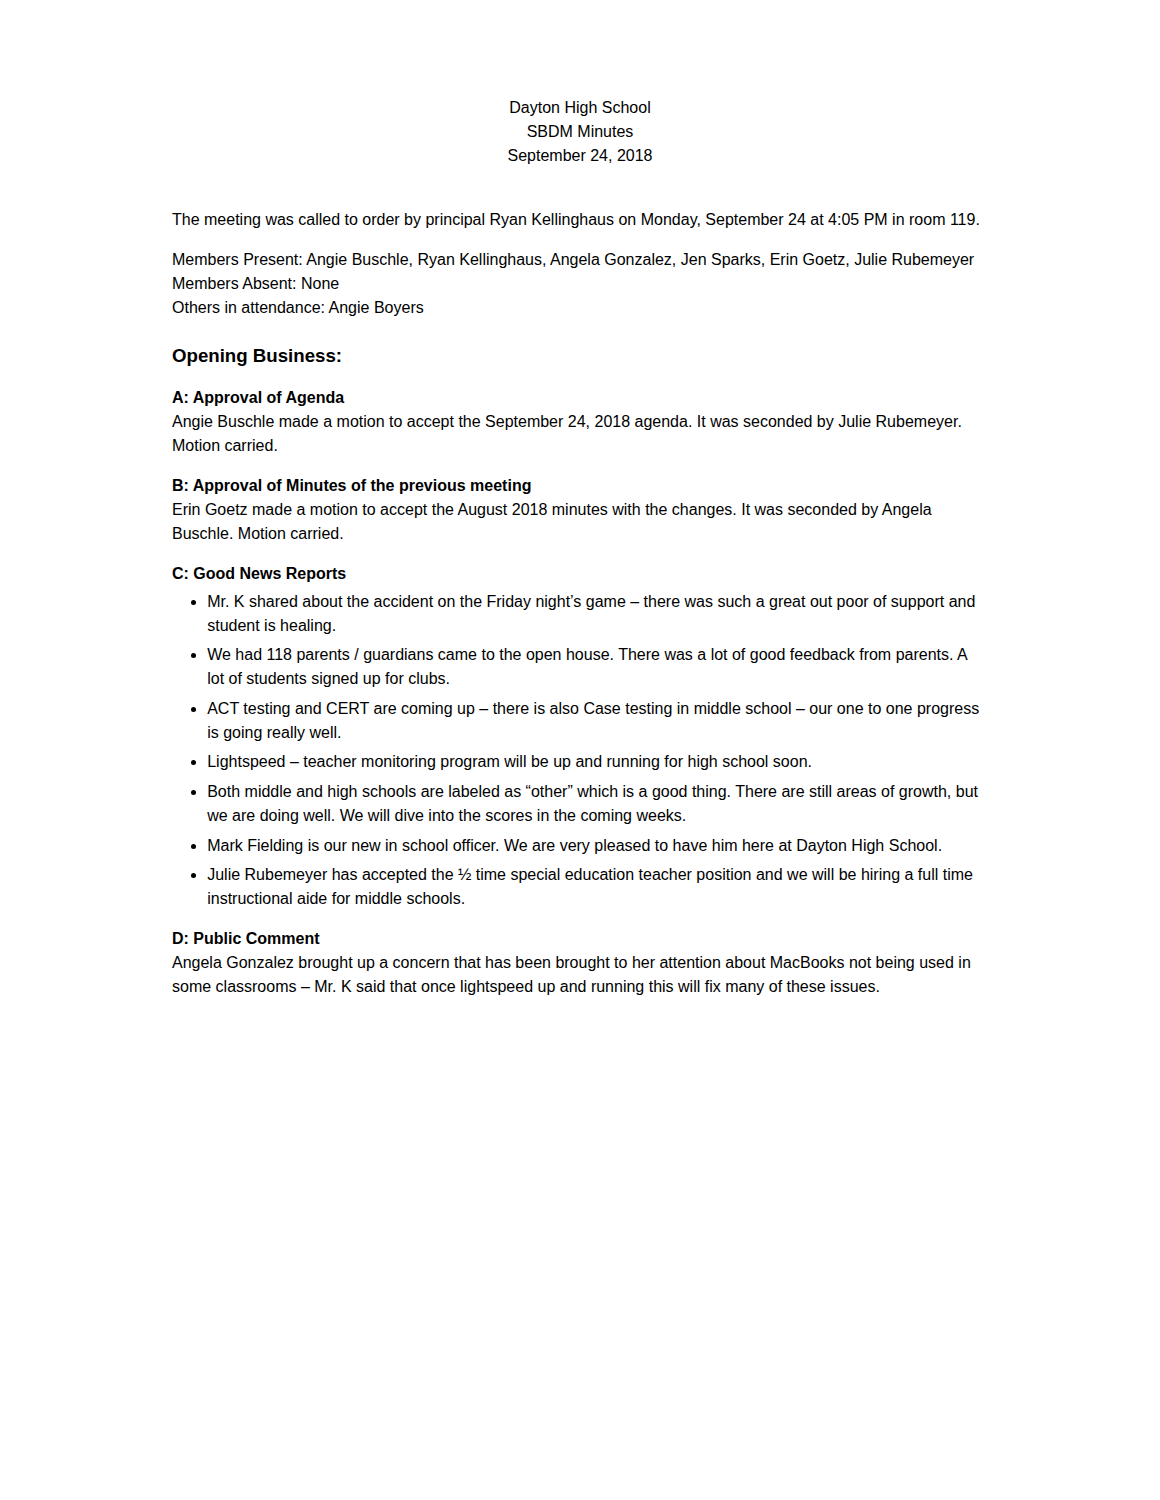Dayton High School
SBDM Minutes
September 24, 2018
The meeting was called to order by principal Ryan Kellinghaus on Monday, September 24 at 4:05 PM in room 119.
Members Present: Angie Buschle, Ryan Kellinghaus, Angela Gonzalez, Jen Sparks, Erin Goetz, Julie Rubemeyer
Members Absent: None
Others in attendance: Angie Boyers
Opening Business:
A: Approval of Agenda
Angie Buschle made a motion to accept the September 24, 2018 agenda. It was seconded by Julie Rubemeyer. Motion carried.
B: Approval of Minutes of the previous meeting
Erin Goetz made a motion to accept the August 2018 minutes with the changes. It was seconded by Angela Buschle. Motion carried.
C: Good News Reports
Mr. K shared about the accident on the Friday night’s game – there was such a great out poor of support and student is healing.
We had 118 parents / guardians came to the open house. There was a lot of good feedback from parents. A lot of students signed up for clubs.
ACT testing and CERT are coming up – there is also Case testing in middle school – our one to one progress is going really well.
Lightspeed – teacher monitoring program will be up and running for high school soon.
Both middle and high schools are labeled as “other” which is a good thing. There are still areas of growth, but we are doing well. We will dive into the scores in the coming weeks.
Mark Fielding is our new in school officer. We are very pleased to have him here at Dayton High School.
Julie Rubemeyer has accepted the ½ time special education teacher position and we will be hiring a full time instructional aide for middle schools.
D: Public Comment
Angela Gonzalez brought up a concern that has been brought to her attention about MacBooks not being used in some classrooms – Mr. K said that once lightspeed up and running this will fix many of these issues.